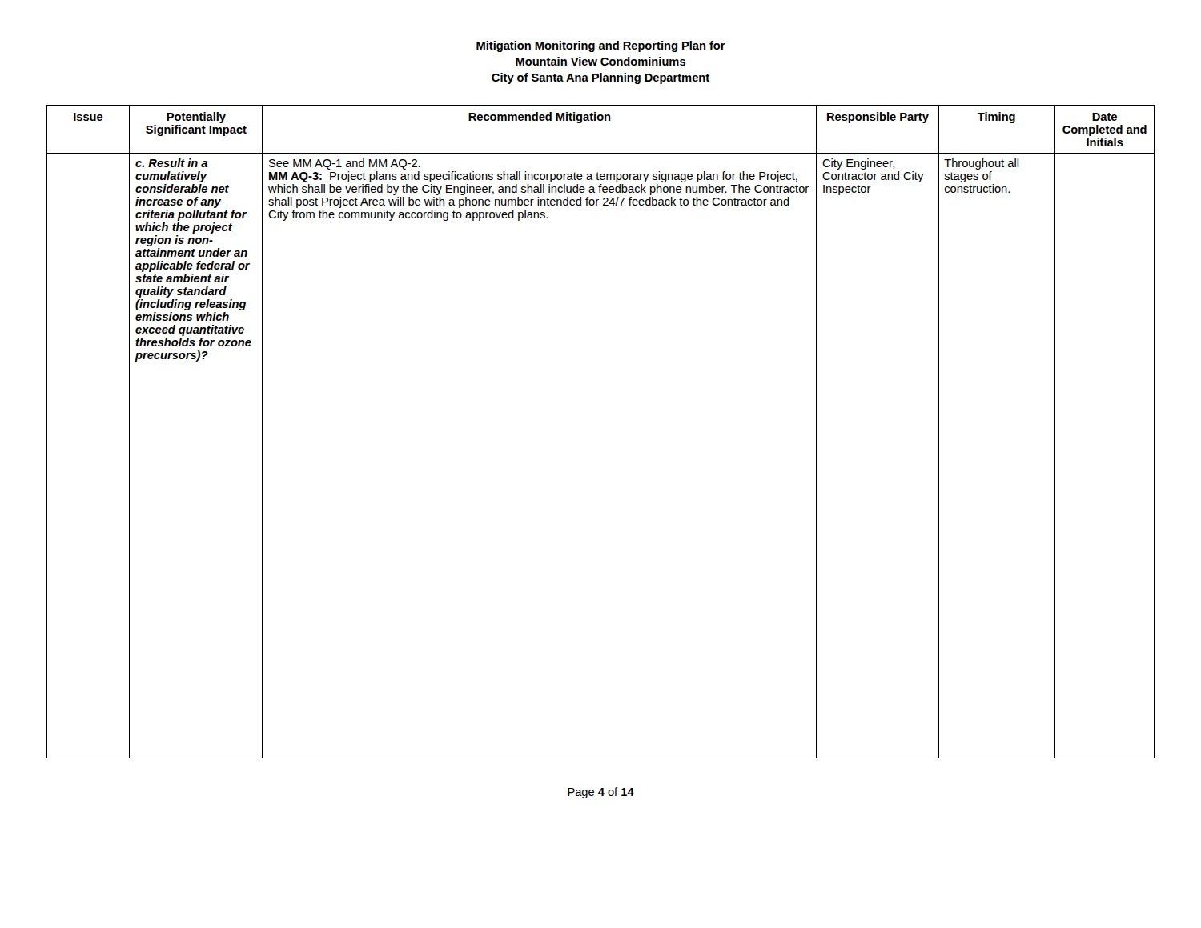Mitigation Monitoring and Reporting Plan for
Mountain View Condominiums
City of Santa Ana Planning Department
| Issue | Potentially Significant Impact | Recommended Mitigation | Responsible Party | Timing | Date Completed and Initials |
| --- | --- | --- | --- | --- | --- |
| | c. Result in a cumulatively considerable net increase of any criteria pollutant for which the project region is non-attainment under an applicable federal or state ambient air quality standard (including releasing emissions which exceed quantitative thresholds for ozone precursors)? | See MM AQ-1 and MM AQ-2. MM AQ-3: Project plans and specifications shall incorporate a temporary signage plan for the Project, which shall be verified by the City Engineer, and shall include a feedback phone number. The Contractor shall post Project Area will be with a phone number intended for 24/7 feedback to the Contractor and City from the community according to approved plans. | City Engineer, Contractor and City Inspector | Throughout all stages of construction. | |
Page 4 of 14